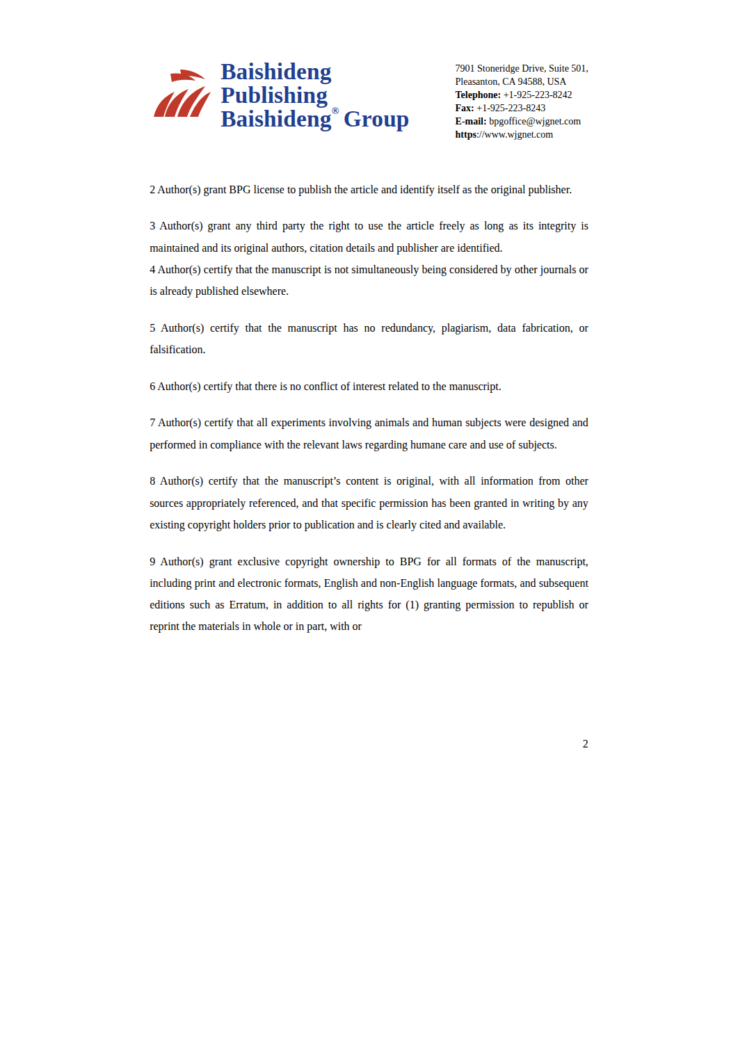Baishideng
Publishing
Baishideng® Group
7901 Stoneridge Drive, Suite 501,
Pleasanton, CA 94588, USA
Telephone: +1-925-223-8242
Fax: +1-925-223-8243
E-mail: bpgoffice@wjgnet.com
https://www.wjgnet.com
2 Author(s) grant BPG license to publish the article and identify itself as the original publisher.
3 Author(s) grant any third party the right to use the article freely as long as its integrity is maintained and its original authors, citation details and publisher are identified.
4 Author(s) certify that the manuscript is not simultaneously being considered by other journals or is already published elsewhere.
5 Author(s) certify that the manuscript has no redundancy, plagiarism, data fabrication, or falsification.
6 Author(s) certify that there is no conflict of interest related to the manuscript.
7 Author(s) certify that all experiments involving animals and human subjects were designed and performed in compliance with the relevant laws regarding humane care and use of subjects.
8 Author(s) certify that the manuscript’s content is original, with all information from other sources appropriately referenced, and that specific permission has been granted in writing by any existing copyright holders prior to publication and is clearly cited and available.
9 Author(s) grant exclusive copyright ownership to BPG for all formats of the manuscript, including print and electronic formats, English and non-English language formats, and subsequent editions such as Erratum, in addition to all rights for (1) granting permission to republish or reprint the materials in whole or in part, with or
2